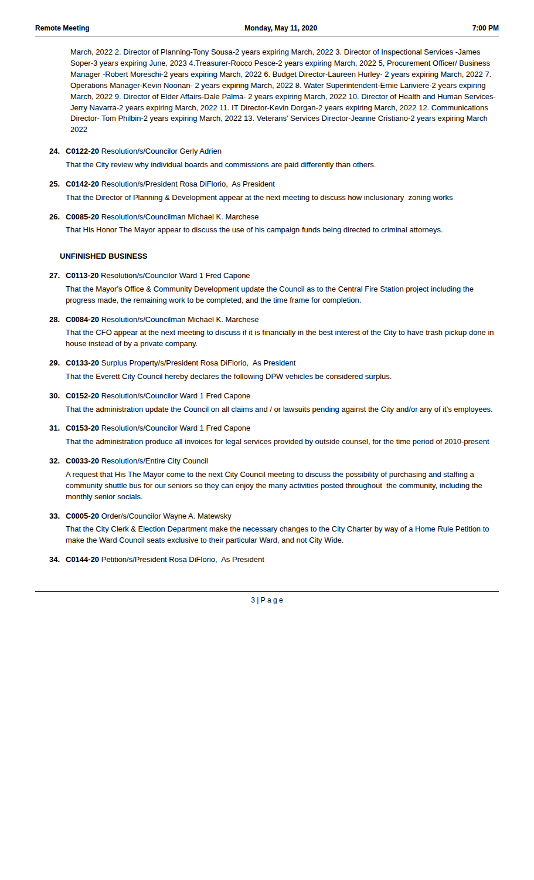Remote Meeting Monday, May 11, 2020 7:00 PM
March, 2022 2. Director of Planning-Tony Sousa-2 years expiring March, 2022 3. Director of Inspectional Services -James Soper-3 years expiring June, 2023 4.Treasurer-Rocco Pesce-2 years expiring March, 2022 5, Procurement Officer/ Business Manager -Robert Moreschi-2 years expiring March, 2022 6. Budget Director-Laureen Hurley- 2 years expiring March, 2022 7. Operations Manager-Kevin Noonan- 2 years expiring March, 2022 8. Water Superintendent-Ernie Lariviere-2 years expiring March, 2022 9. Director of Elder Affairs-Dale Palma- 2 years expiring March, 2022 10. Director of Health and Human Services-Jerry Navarra-2 years expiring March, 2022 11. IT Director-Kevin Dorgan-2 years expiring March, 2022 12. Communications Director- Tom Philbin-2 years expiring March, 2022 13. Veterans' Services Director-Jeanne Cristiano-2 years expiring March 2022
24.
C0122-20 Resolution/s/Councilor Gerly Adrien
That the City review why individual boards and commissions are paid differently than others.
25.
C0142-20 Resolution/s/President Rosa DiFlorio, As President
That the Director of Planning & Development appear at the next meeting to discuss how inclusionary zoning works
26.
C0085-20 Resolution/s/Councilman Michael K. Marchese
That His Honor The Mayor appear to discuss the use of his campaign funds being directed to criminal attorneys.
UNFINISHED BUSINESS
27.
C0113-20 Resolution/s/Councilor Ward 1 Fred Capone
That the Mayor's Office & Community Development update the Council as to the Central Fire Station project including the progress made, the remaining work to be completed, and the time frame for completion.
28.
C0084-20 Resolution/s/Councilman Michael K. Marchese
That the CFO appear at the next meeting to discuss if it is financially in the best interest of the City to have trash pickup done in house instead of by a private company.
29.
C0133-20 Surplus Property/s/President Rosa DiFlorio, As President
That the Everett City Council hereby declares the following DPW vehicles be considered surplus.
30.
C0152-20 Resolution/s/Councilor Ward 1 Fred Capone
That the administration update the Council on all claims and / or lawsuits pending against the City and/or any of it's employees.
31.
C0153-20 Resolution/s/Councilor Ward 1 Fred Capone
That the administration produce all invoices for legal services provided by outside counsel, for the time period of 2010-present
32.
C0033-20 Resolution/s/Entire City Council
A request that His The Mayor come to the next City Council meeting to discuss the possibility of purchasing and staffing a community shuttle bus for our seniors so they can enjoy the many activities posted throughout the community, including the monthly senior socials.
33.
C0005-20 Order/s/Councilor Wayne A. Matewsky
That the City Clerk & Election Department make the necessary changes to the City Charter by way of a Home Rule Petition to make the Ward Council seats exclusive to their particular Ward, and not City Wide.
34.
C0144-20 Petition/s/President Rosa DiFlorio, As President
3 | P a g e